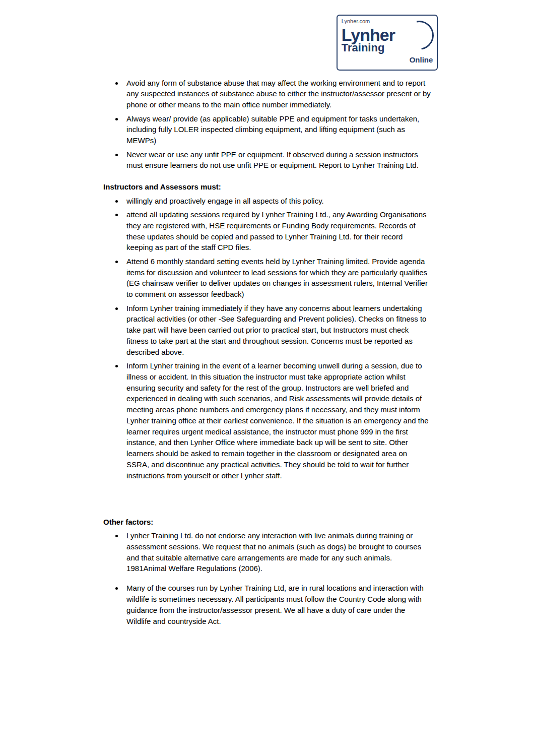Lynher.com
Lynher
Training
Online
Avoid any form of substance abuse that may affect the working environment and to report any suspected instances of substance abuse to either the instructor/assessor present or by phone or other means to the main office number immediately.
Always wear/ provide (as applicable) suitable PPE and equipment for tasks undertaken, including fully LOLER inspected climbing equipment, and lifting equipment (such as MEWPs)
Never wear or use any unfit PPE or equipment. If observed during a session instructors must ensure learners do not use unfit PPE or equipment. Report to Lynher Training Ltd.
Instructors and Assessors must:
willingly and proactively engage in all aspects of this policy.
attend all updating sessions required by Lynher Training Ltd., any Awarding Organisations they are registered with, HSE requirements or Funding Body requirements. Records of these updates should be copied and passed to Lynher Training Ltd. for their record keeping as part of the staff CPD files.
Attend 6 monthly standard setting events held by Lynher Training limited. Provide agenda items for discussion and volunteer to lead sessions for which they are particularly qualifies (EG chainsaw verifier to deliver updates on changes in assessment rulers, Internal Verifier to comment on assessor feedback)
Inform Lynher training immediately if they have any concerns about learners undertaking practical activities (or other -See Safeguarding and Prevent policies). Checks on fitness to take part will have been carried out prior to practical start, but Instructors must check fitness to take part at the start and throughout session. Concerns must be reported as described above.
Inform Lynher training in the event of a learner becoming unwell during a session, due to illness or accident. In this situation the instructor must take appropriate action whilst ensuring security and safety for the rest of the group. Instructors are well briefed and experienced in dealing with such scenarios, and Risk assessments will provide details of meeting areas phone numbers and emergency plans if necessary, and they must inform Lynher training office at their earliest convenience. If the situation is an emergency and the learner requires urgent medical assistance, the instructor must phone 999 in the first instance, and then Lynher Office where immediate back up will be sent to site. Other learners should be asked to remain together in the classroom or designated area on SSRA, and discontinue any practical activities. They should be told to wait for further instructions from yourself or other Lynher staff.
Other factors:
Lynher Training Ltd. do not endorse any interaction with live animals during training or assessment sessions. We request that no animals (such as dogs) be brought to courses and that suitable alternative care arrangements are made for any such animals. 1981Animal Welfare Regulations (2006).
Many of the courses run by Lynher Training Ltd, are in rural locations and interaction with wildlife is sometimes necessary. All participants must follow the Country Code along with guidance from the instructor/assessor present. We all have a duty of care under the Wildlife and countryside Act.